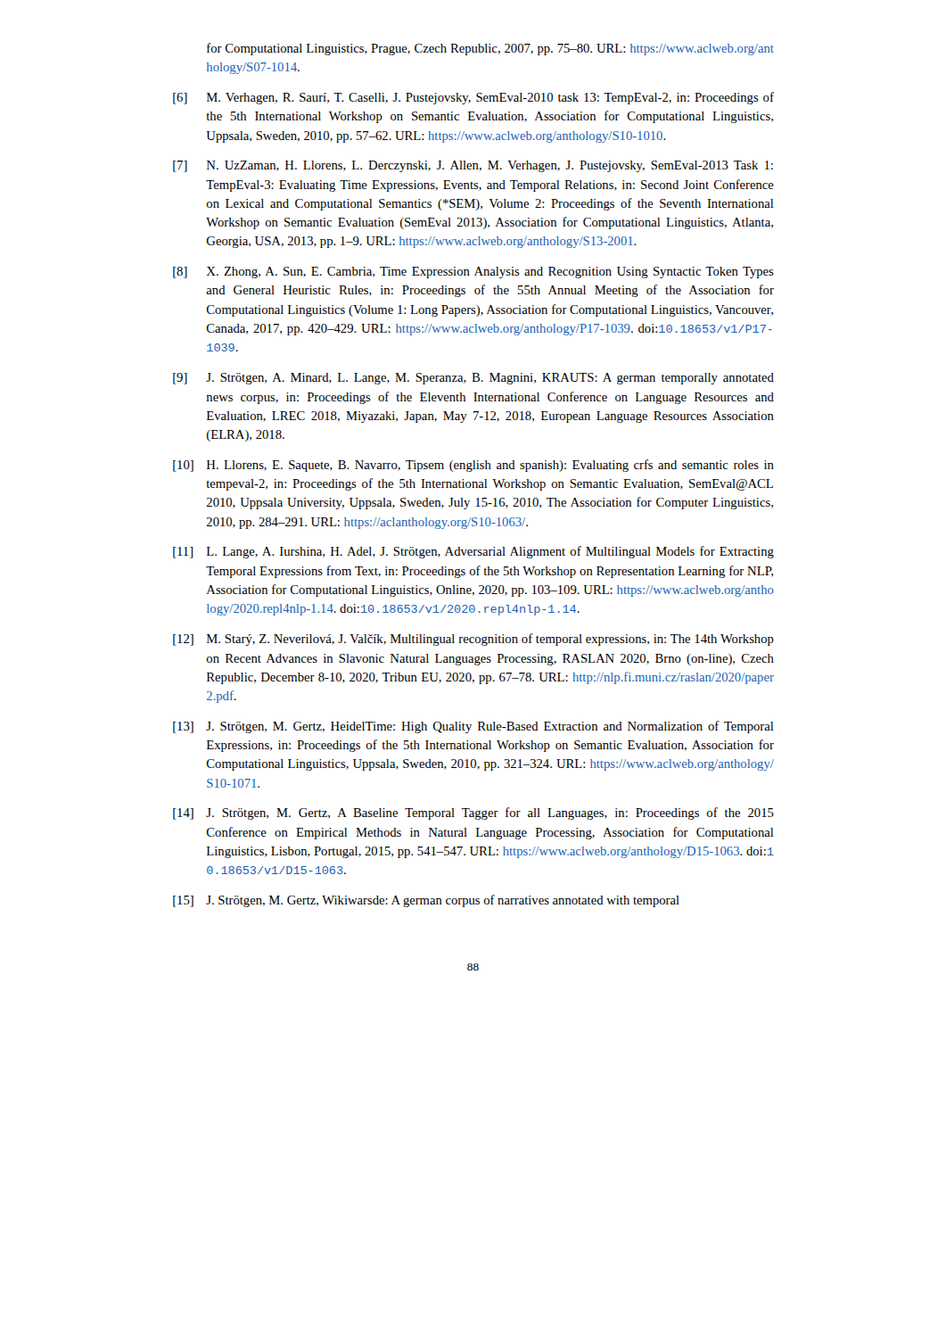for Computational Linguistics, Prague, Czech Republic, 2007, pp. 75–80. URL: https://www.aclweb.org/anthology/S07-1014.
[6] M. Verhagen, R. Saurí, T. Caselli, J. Pustejovsky, SemEval-2010 task 13: TempEval-2, in: Proceedings of the 5th International Workshop on Semantic Evaluation, Association for Computational Linguistics, Uppsala, Sweden, 2010, pp. 57–62. URL: https://www.aclweb.org/anthology/S10-1010.
[7] N. UzZaman, H. Llorens, L. Derczynski, J. Allen, M. Verhagen, J. Pustejovsky, SemEval-2013 Task 1: TempEval-3: Evaluating Time Expressions, Events, and Temporal Relations, in: Second Joint Conference on Lexical and Computational Semantics (*SEM), Volume 2: Proceedings of the Seventh International Workshop on Semantic Evaluation (SemEval 2013), Association for Computational Linguistics, Atlanta, Georgia, USA, 2013, pp. 1–9. URL: https://www.aclweb.org/anthology/S13-2001.
[8] X. Zhong, A. Sun, E. Cambria, Time Expression Analysis and Recognition Using Syntactic Token Types and General Heuristic Rules, in: Proceedings of the 55th Annual Meeting of the Association for Computational Linguistics (Volume 1: Long Papers), Association for Computational Linguistics, Vancouver, Canada, 2017, pp. 420–429. URL: https://www.aclweb.org/anthology/P17-1039. doi:10.18653/v1/P17-1039.
[9] J. Strötgen, A. Minard, L. Lange, M. Speranza, B. Magnini, KRAUTS: A german temporally annotated news corpus, in: Proceedings of the Eleventh International Conference on Language Resources and Evaluation, LREC 2018, Miyazaki, Japan, May 7-12, 2018, European Language Resources Association (ELRA), 2018.
[10] H. Llorens, E. Saquete, B. Navarro, Tipsem (english and spanish): Evaluating crfs and semantic roles in tempeval-2, in: Proceedings of the 5th International Workshop on Semantic Evaluation, SemEval@ACL 2010, Uppsala University, Uppsala, Sweden, July 15-16, 2010, The Association for Computer Linguistics, 2010, pp. 284–291. URL: https://aclanthology.org/S10-1063/.
[11] L. Lange, A. Iurshina, H. Adel, J. Strötgen, Adversarial Alignment of Multilingual Models for Extracting Temporal Expressions from Text, in: Proceedings of the 5th Workshop on Representation Learning for NLP, Association for Computational Linguistics, Online, 2020, pp. 103–109. URL: https://www.aclweb.org/anthology/2020.repl4nlp-1.14. doi:10.18653/v1/2020.repl4nlp-1.14.
[12] M. Starý, Z. Neverilová, J. Valčík, Multilingual recognition of temporal expressions, in: The 14th Workshop on Recent Advances in Slavonic Natural Languages Processing, RASLAN 2020, Brno (on-line), Czech Republic, December 8-10, 2020, Tribun EU, 2020, pp. 67–78. URL: http://nlp.fi.muni.cz/raslan/2020/paper2.pdf.
[13] J. Strötgen, M. Gertz, HeidelTime: High Quality Rule-Based Extraction and Normalization of Temporal Expressions, in: Proceedings of the 5th International Workshop on Semantic Evaluation, Association for Computational Linguistics, Uppsala, Sweden, 2010, pp. 321–324. URL: https://www.aclweb.org/anthology/S10-1071.
[14] J. Strötgen, M. Gertz, A Baseline Temporal Tagger for all Languages, in: Proceedings of the 2015 Conference on Empirical Methods in Natural Language Processing, Association for Computational Linguistics, Lisbon, Portugal, 2015, pp. 541–547. URL: https://www.aclweb.org/anthology/D15-1063. doi:10.18653/v1/D15-1063.
[15] J. Strötgen, M. Gertz, Wikiwarsde: A german corpus of narratives annotated with temporal
88